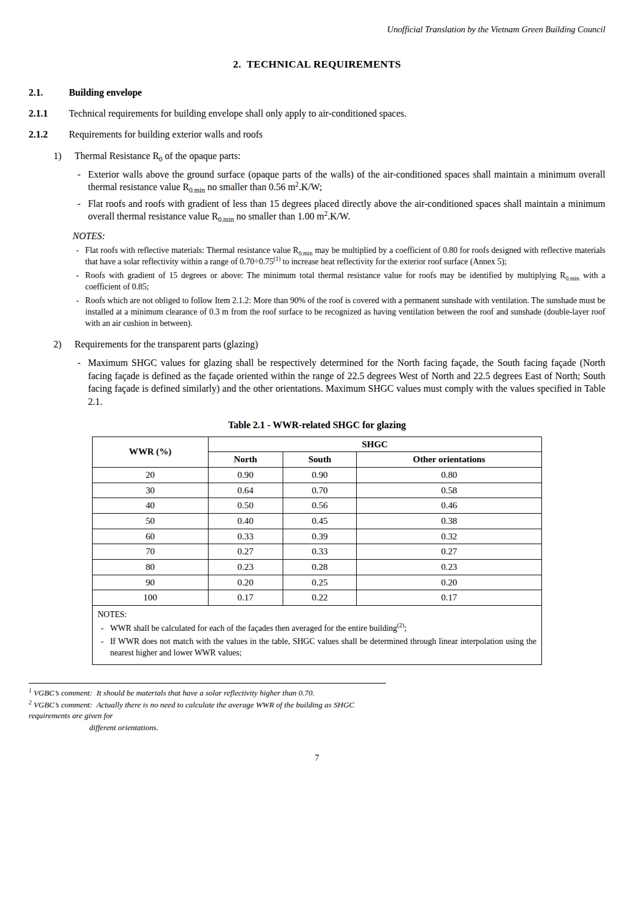Unofficial Translation by the Vietnam Green Building Council
2. TECHNICAL REQUIREMENTS
2.1.
Building envelope
2.1.1
Technical requirements for building envelope shall only apply to air-conditioned spaces.
2.1.2
Requirements for building exterior walls and roofs
1)
Thermal Resistance R0 of the opaque parts:
Exterior walls above the ground surface (opaque parts of the walls) of the air-conditioned spaces shall maintain a minimum overall thermal resistance value R0.min no smaller than 0.56 m2.K/W;
Flat roofs and roofs with gradient of less than 15 degrees placed directly above the air-conditioned spaces shall maintain a minimum overall thermal resistance value R0.min no smaller than 1.00 m2.K/W.
NOTES:
Flat roofs with reflective materials: Thermal resistance value R0.min may be multiplied by a coefficient of 0.80 for roofs designed with reflective materials that have a solar reflectivity within a range of 0.70÷0.75(1) to increase heat reflectivity for the exterior roof surface (Annex 5);
Roofs with gradient of 15 degrees or above: The minimum total thermal resistance value for roofs may be identified by multiplying R0.min with a coefficient of 0.85;
Roofs which are not obliged to follow Item 2.1.2: More than 90% of the roof is covered with a permanent sunshade with ventilation. The sunshade must be installed at a minimum clearance of 0.3 m from the roof surface to be recognized as having ventilation between the roof and sunshade (double-layer roof with an air cushion in between).
2)
Requirements for the transparent parts (glazing)
Maximum SHGC values for glazing shall be respectively determined for the North facing façade, the South facing façade (North facing façade is defined as the façade oriented within the range of 22.5 degrees West of North and 22.5 degrees East of North; South facing façade is defined similarly) and the other orientations. Maximum SHGC values must comply with the values specified in Table 2.1.
Table 2.1 - WWR-related SHGC for glazing
| WWR (%) | SHGC |
| --- | --- |
| North | South | Other orientations |
| 20 | 0.90 | 0.90 | 0.80 |
| 30 | 0.64 | 0.70 | 0.58 |
| 40 | 0.50 | 0.56 | 0.46 |
| 50 | 0.40 | 0.45 | 0.38 |
| 60 | 0.33 | 0.39 | 0.32 |
| 70 | 0.27 | 0.33 | 0.27 |
| 80 | 0.23 | 0.28 | 0.23 |
| 90 | 0.20 | 0.25 | 0.20 |
| 100 | 0.17 | 0.22 | 0.17 |
| NOTES: WWR shall be calculated for each of the façades then averaged for the entire building (2) ; If WWR does not match with the values in the table, SHGC values shall be determined through linear interpolation using the nearest higher and lower WWR values; |
1 VGBC’s comment: It should be materials that have a solar reflectivity higher than 0.70.
2 VGBC’s comment: Actually there is no need to calculate the average WWR of the building as SHGC requirements are given for
different orientations.
7